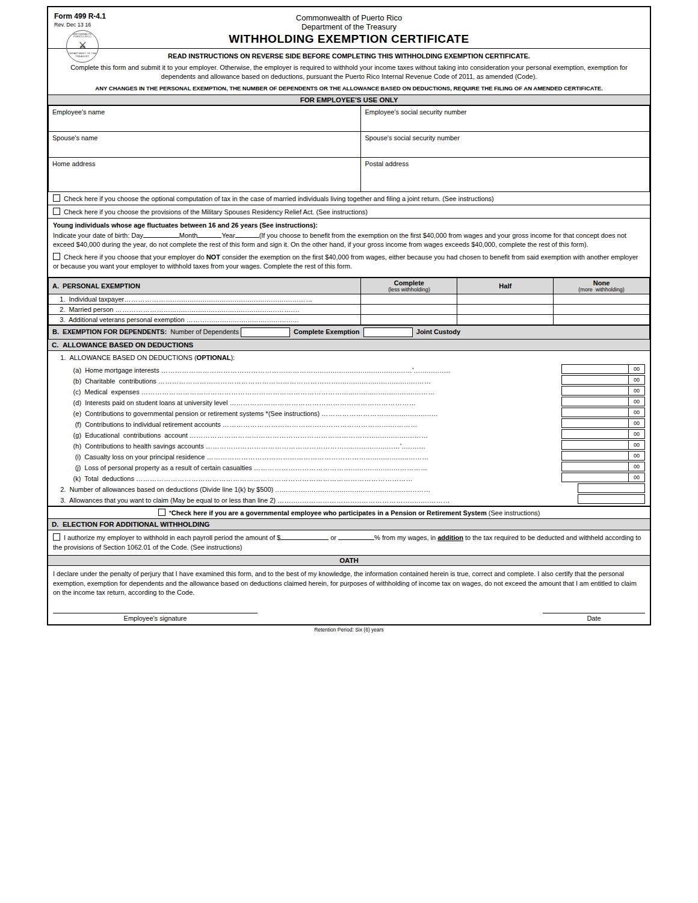Form 499 R-4.1
Rev. Dec 13 16
COMMONWEALTH OF PUERTO RICO
⚔
DEPARTMENT OF THE TREASURY
Commonwealth of Puerto Rico
Department of the Treasury
WITHHOLDING EXEMPTION CERTIFICATE
READ INSTRUCTIONS ON REVERSE SIDE BEFORE COMPLETING THIS WITHHOLDING EXEMPTION CERTIFICATE.
Complete this form and submit it to your employer. Otherwise, the employer is required to withhold your income taxes without taking into consideration your personal exemption, exemption for dependents and allowance based on deductions, pursuant the Puerto Rico Internal Revenue Code of 2011, as amended (Code).
ANY CHANGES IN THE PERSONAL EXEMPTION, THE NUMBER OF DEPENDENTS OR THE ALLOWANCE BASED ON DEDUCTIONS, REQUIRE THE FILING OF AN AMENDED CERTIFICATE.
FOR EMPLOYEE'S USE ONLY
| Employee's name | Employee's social security number |
| Spouse's name | Spouse's social security number |
| Home address | Postal address |
Check here if you choose the optional computation of tax in the case of married individuals living together and filing a joint return. (See instructions)
Check here if you choose the provisions of the Military Spouses Residency Relief Act. (See instructions)
Young individuals whose age fluctuates between 16 and 26 years (See instructions):
Indicate your date of birth: Day Month Year (If you choose to benefit from the exemption on the first $40,000 from wages and your gross income for that concept does not exceed $40,000 during the year, do not complete the rest of this form and sign it. On the other hand, if your gross income from wages exceeds $40,000, complete the rest of this form).
Check here if you choose that your employer do NOT consider the exemption on the first $40,000 from wages, either because you had chosen to benefit from said exemption with another employer or because you want your employer to withhold taxes from your wages. Complete the rest of this form.
| A. PERSONAL EXEMPTION | Complete (less withholding) | Half | None (more withholding) |
| --- | --- | --- | --- |
| 1. Individual taxpayer …………………...........................................................…… | | | |
| 2. Married person ………………….....................................................…….... | | | |
| 3. Additional veterans personal exemption ………........................................... | | | |
| B. EXEMPTION FOR DEPENDENTS: Number of Dependents Complete Exemption Joint Custody |
C. ALLOWANCE BASED ON DEDUCTIONS
| 1. ALLOWANCE BASED ON DEDUCTIONS ( OPTIONAL ): |
| (a) Home mortgage interests …………………………………………………………...........................................…'..............… | 00 |
| (b) Charitable contributions …………………………………………………………………….....................................…… | 00 |
| (c) Medical expenses …………………………………………………………………………….....................................…… | 00 |
| (d) Interests paid on student loans at university level …...………………………………………………………………… | 00 |
| (e) Contributions to governmental pension or retirement systems *(See instructions) …………………………...................… | 00 |
| (f) Contributions to individual retirement accounts …………………………………………………………….......……… | 00 |
| (g) Educational contributions account …………………………………………………………………….....................…… | 00 |
| (h) Contributions to health savings accounts …………………………………………………….......................…'........… | 00 |
| (i) Casualty loss on your principal residence …………………………………………………………….......................…… | 00 |
| (j) Loss of personal property as a result of certain casualties …………………………………….......................………… | 00 |
| (k) Total deductions ………………………………………………………………………………………………………… | 00 |
| 2. Number of allowances based on deductions (Divide line 1(k) by $500) .............................................................…..…… | |
| 3. Allowances that you want to claim (May be equal to or less than line 2) …….....……………………..………………….........……… | |
*Check here if you are a governmental employee who participates in a Pension or Retirement System (See instructions)
D. ELECTION FOR ADDITIONAL WITHHOLDING
I authorize my employer to withhold in each payroll period the amount of $ or % from my wages, in addition to the tax required to be deducted and withheld according to the provisions of Section 1062.01 of the Code. (See instructions)
OATH
I declare under the penalty of perjury that I have examined this form, and to the best of my knowledge, the information contained herein is true, correct and complete. I also certify that the personal exemption, exemption for dependents and the allowance based on deductions claimed herein, for purposes of withholding of income tax on wages, do not exceed the amount that I am entitled to claim on the income tax return, according to the Code.
| Employee's signature | Date |
Retention Period: Six (6) years